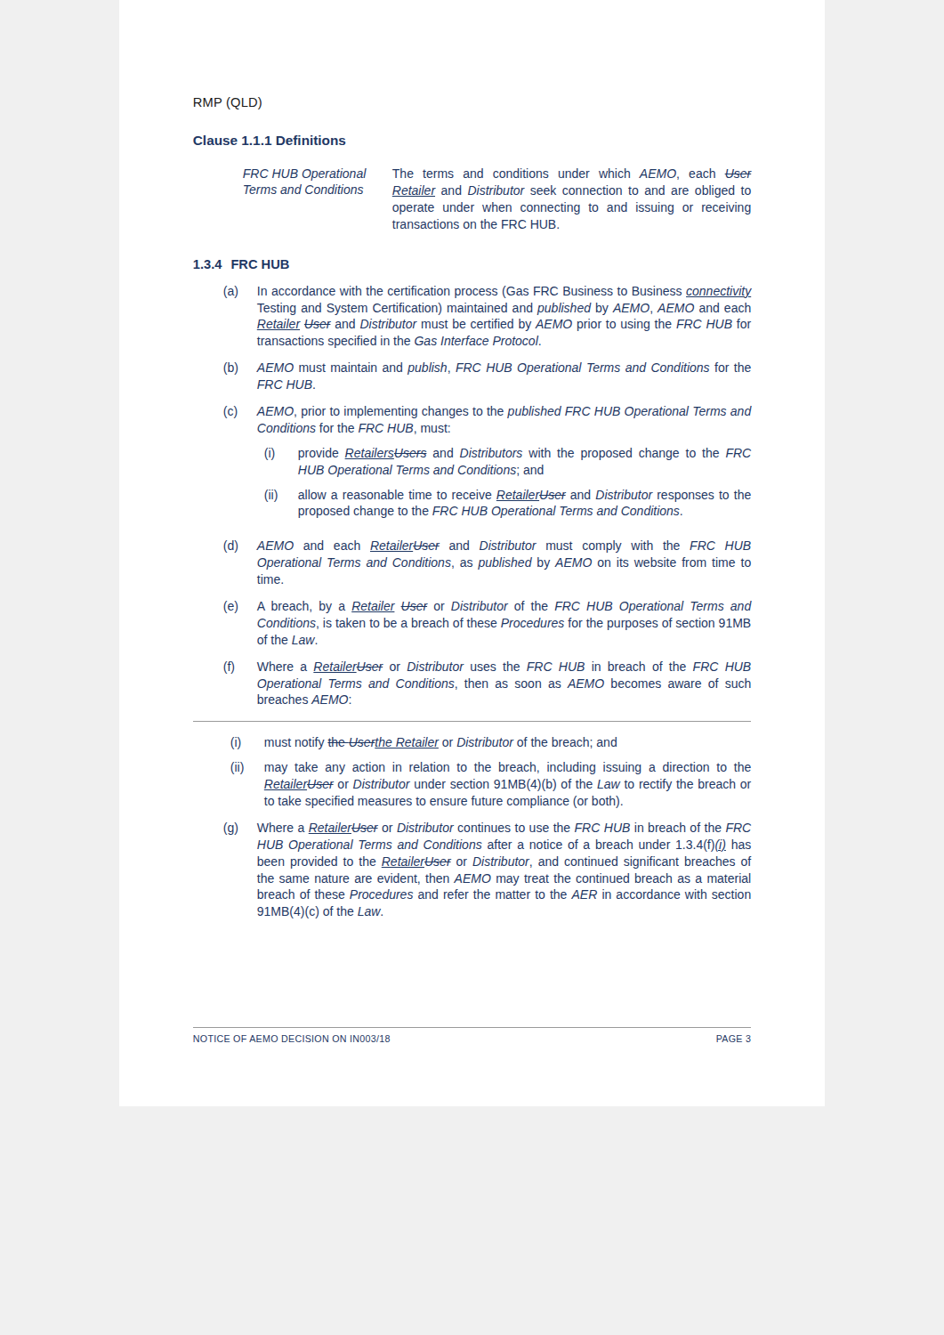RMP (QLD)
Clause 1.1.1 Definitions
FRC HUB Operational Terms and Conditions
The terms and conditions under which AEMO, each User Retailer and Distributor seek connection to and are obliged to operate under when connecting to and issuing or receiving transactions on the FRC HUB.
1.3.4 FRC HUB
(a) In accordance with the certification process (Gas FRC Business to Business connectivity Testing and System Certification) maintained and published by AEMO, AEMO and each Retailer User and Distributor must be certified by AEMO prior to using the FRC HUB for transactions specified in the Gas Interface Protocol.
(b) AEMO must maintain and publish, FRC HUB Operational Terms and Conditions for the FRC HUB.
(c) AEMO, prior to implementing changes to the published FRC HUB Operational Terms and Conditions for the FRC HUB, must:
(i) provide Retailers Users and Distributors with the proposed change to the FRC HUB Operational Terms and Conditions; and
(ii) allow a reasonable time to receive Retailer User and Distributor responses to the proposed change to the FRC HUB Operational Terms and Conditions.
(d) AEMO and each Retailer User and Distributor must comply with the FRC HUB Operational Terms and Conditions, as published by AEMO on its website from time to time.
(e) A breach, by a Retailer User or Distributor of the FRC HUB Operational Terms and Conditions, is taken to be a breach of these Procedures for the purposes of section 91MB of the Law.
(f) Where a Retailer User or Distributor uses the FRC HUB in breach of the FRC HUB Operational Terms and Conditions, then as soon as AEMO becomes aware of such breaches AEMO:
(i) must notify the User the Retailer or Distributor of the breach; and
(ii) may take any action in relation to the breach, including issuing a direction to the Retailer User or Distributor under section 91MB(4)(b) of the Law to rectify the breach or to take specified measures to ensure future compliance (or both).
(g) Where a Retailer User or Distributor continues to use the FRC HUB in breach of the FRC HUB Operational Terms and Conditions after a notice of a breach under 1.3.4(f)(i) has been provided to the Retailer User or Distributor, and continued significant breaches of the same nature are evident, then AEMO may treat the continued breach as a material breach of these Procedures and refer the matter to the AER in accordance with section 91MB(4)(c) of the Law.
NOTICE OF AEMO DECISION ON IN003/18 PAGE 3